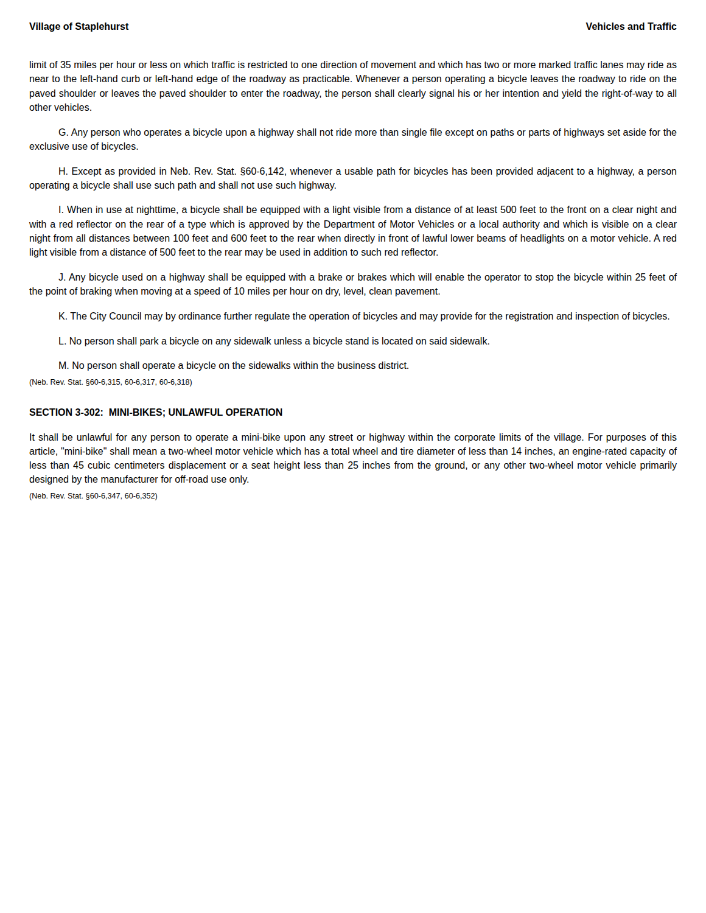Village of Staplehurst Vehicles and Traffic
limit of 35 miles per hour or less on which traffic is restricted to one direction of movement and which has two or more marked traffic lanes may ride as near to the left-hand curb or left-hand edge of the roadway as practicable. Whenever a person operating a bicycle leaves the roadway to ride on the paved shoulder or leaves the paved shoulder to enter the roadway, the person shall clearly signal his or her intention and yield the right-of-way to all other vehicles.
G. Any person who operates a bicycle upon a highway shall not ride more than single file except on paths or parts of highways set aside for the exclusive use of bicycles.
H. Except as provided in Neb. Rev. Stat. §60-6,142, whenever a usable path for bicycles has been provided adjacent to a highway, a person operating a bicycle shall use such path and shall not use such highway.
I. When in use at nighttime, a bicycle shall be equipped with a light visible from a distance of at least 500 feet to the front on a clear night and with a red reflector on the rear of a type which is approved by the Department of Motor Vehicles or a local authority and which is visible on a clear night from all distances between 100 feet and 600 feet to the rear when directly in front of lawful lower beams of headlights on a motor vehicle. A red light visible from a distance of 500 feet to the rear may be used in addition to such red reflector.
J. Any bicycle used on a highway shall be equipped with a brake or brakes which will enable the operator to stop the bicycle within 25 feet of the point of braking when moving at a speed of 10 miles per hour on dry, level, clean pavement.
K. The City Council may by ordinance further regulate the operation of bicycles and may provide for the registration and inspection of bicycles.
L. No person shall park a bicycle on any sidewalk unless a bicycle stand is located on said sidewalk.
M. No person shall operate a bicycle on the sidewalks within the business district.
(Neb. Rev. Stat. §60-6,315, 60-6,317, 60-6,318)
SECTION 3-302: MINI-BIKES; UNLAWFUL OPERATION
It shall be unlawful for any person to operate a mini-bike upon any street or highway within the corporate limits of the village. For purposes of this article, "mini-bike" shall mean a two-wheel motor vehicle which has a total wheel and tire diameter of less than 14 inches, an engine-rated capacity of less than 45 cubic centimeters displacement or a seat height less than 25 inches from the ground, or any other two-wheel motor vehicle primarily designed by the manufacturer for off-road use only.
(Neb. Rev. Stat. §60-6,347, 60-6,352)